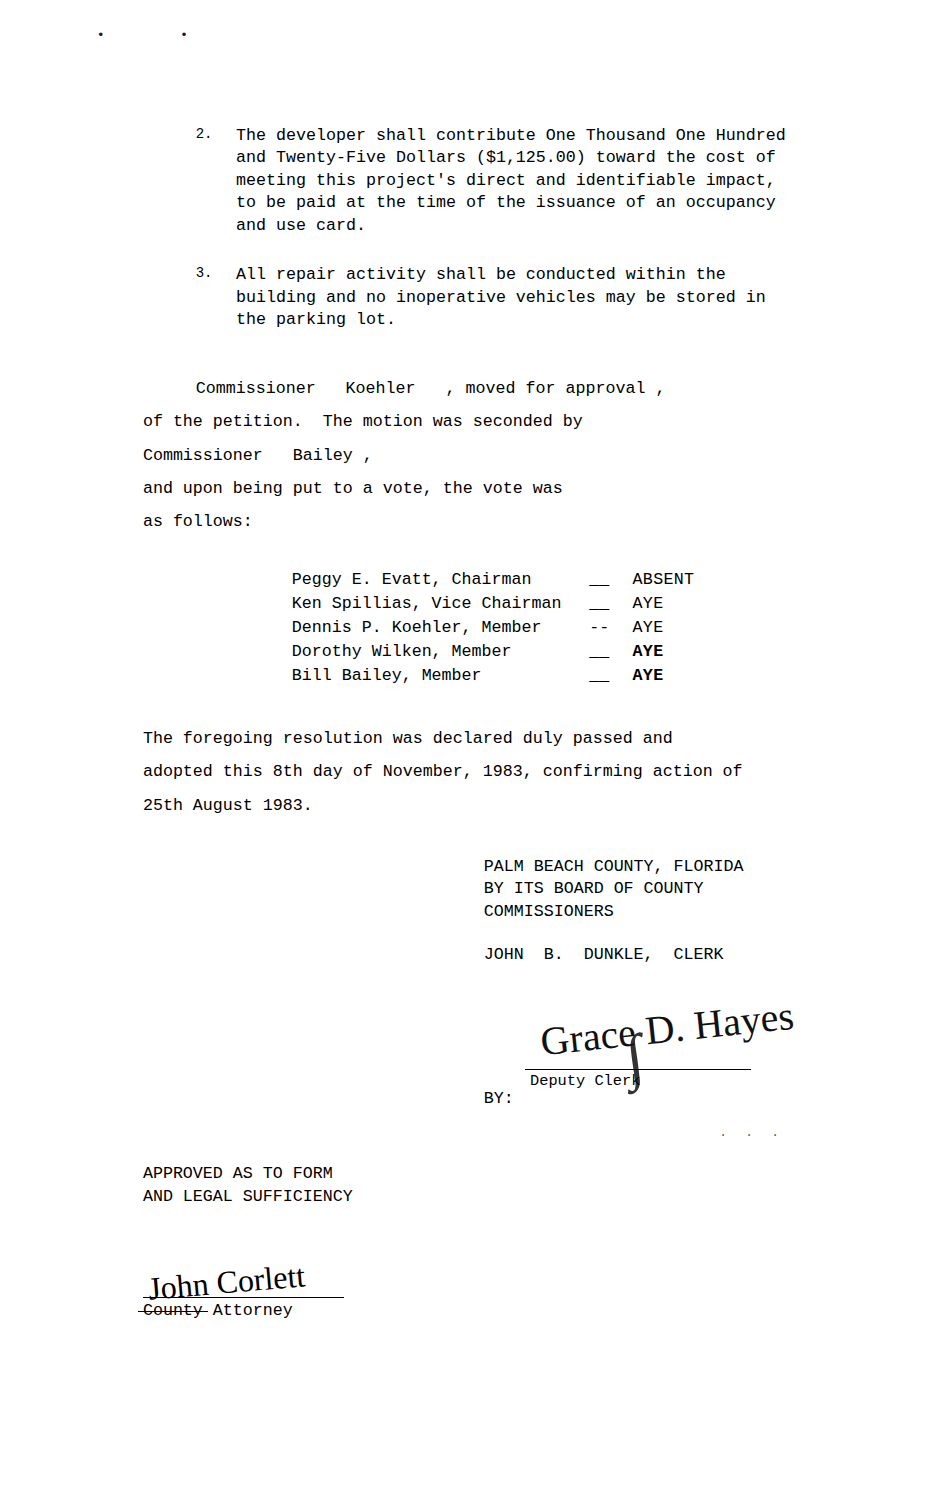• •
2. The developer shall contribute One Thousand One Hundred and Twenty-Five Dollars ($1,125.00) toward the cost of meeting this project's direct and identifiable impact, to be paid at the time of the issuance of an occupancy and use card.
3. All repair activity shall be conducted within the building and no inoperative vehicles may be stored in the parking lot.
Commissioner Koehler , moved for approval ,
of the petition. The motion was seconded by Commissioner Bailey ,
and upon being put to a vote, the vote was
as follows:
Peggy E. Evatt, Chairman__ABSENT
Ken Spillias, Vice Chairman__AYE
Dennis P. Koehler, Member--AYE
Dorothy Wilken, Member__AYE
Bill Bailey, Member__AYE
The foregoing resolution was declared duly passed and
adopted this 8th day of November, 1983, confirming action of
25th August 1983.
PALM BEACH COUNTY, FLORIDA
BY ITS BOARD OF COUNTY
COMMISSIONERS
JOHN B. DUNKLE, CLERK
BY: ∫ Grace D. Hayes Deputy Clerk · · ·
APPROVED AS TO FORM
AND LEGAL SUFFICIENCY
John Corlett
County Attorney